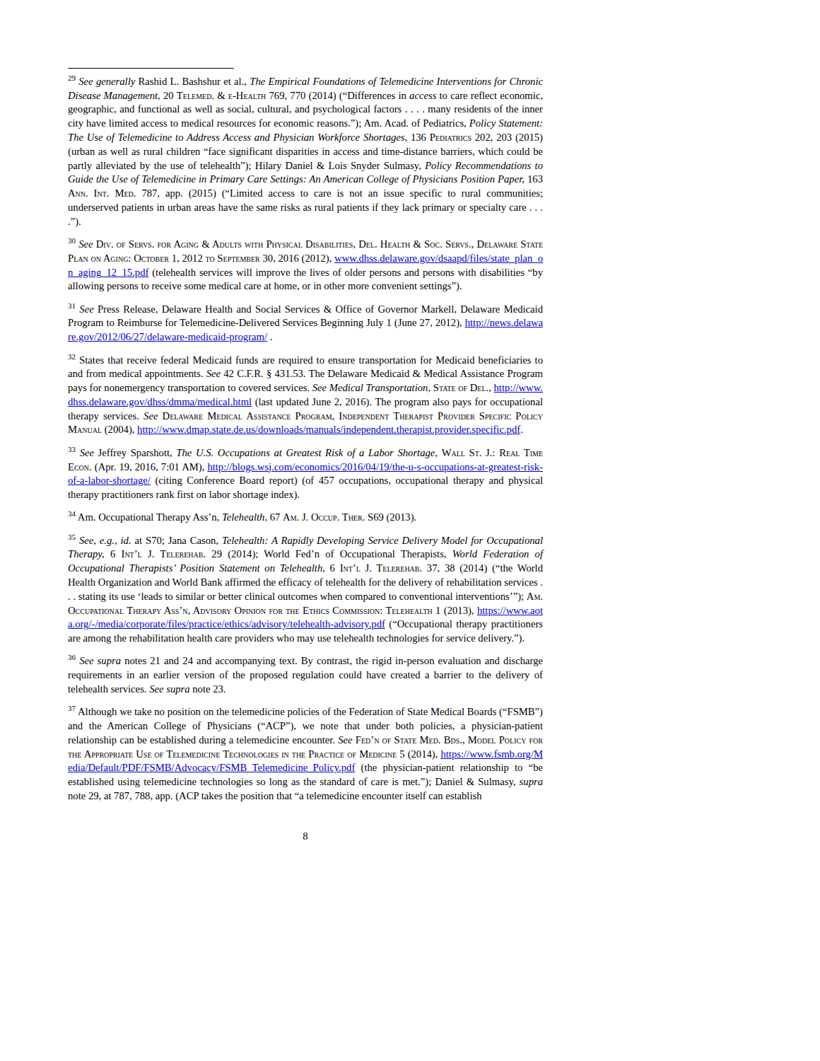29 See generally Rashid L. Bashshur et al., The Empirical Foundations of Telemedicine Interventions for Chronic Disease Management, 20 Telemed. & e-Health 769, 770 (2014) (“Differences in access to care reflect economic, geographic, and functional as well as social, cultural, and psychological factors . . . . many residents of the inner city have limited access to medical resources for economic reasons.”); Am. Acad. of Pediatrics, Policy Statement: The Use of Telemedicine to Address Access and Physician Workforce Shortages, 136 Pediatrics 202, 203 (2015) (urban as well as rural children “face significant disparities in access and time-distance barriers, which could be partly alleviated by the use of telehealth”); Hilary Daniel & Lois Snyder Sulmasy, Policy Recommendations to Guide the Use of Telemedicine in Primary Care Settings: An American College of Physicians Position Paper, 163 Ann. Int. Med. 787, app. (2015) (“Limited access to care is not an issue specific to rural communities; underserved patients in urban areas have the same risks as rural patients if they lack primary or specialty care . . . .”).
30 See Div. of Servs. for Aging & Adults with Physical Disabilities, Del. Health & Soc. Servs., Delaware State Plan on Aging: October 1, 2012 to September 30, 2016 (2012), www.dhss.delaware.gov/dsaapd/files/state_plan_on_aging_12_15.pdf (telehealth services will improve the lives of older persons and persons with disabilities “by allowing persons to receive some medical care at home, or in other more convenient settings”).
31 See Press Release, Delaware Health and Social Services & Office of Governor Markell, Delaware Medicaid Program to Reimburse for Telemedicine-Delivered Services Beginning July 1 (June 27, 2012), http://news.delaware.gov/2012/06/27/delaware-medicaid-program/ .
32 States that receive federal Medicaid funds are required to ensure transportation for Medicaid beneficiaries to and from medical appointments. See 42 C.F.R. § 431.53. The Delaware Medicaid & Medical Assistance Program pays for nonemergency transportation to covered services. See Medical Transportation, State of Del., http://www.dhss.delaware.gov/dhss/dmma/medical.html (last updated June 2, 2016). The program also pays for occupational therapy services. See Delaware Medical Assistance Program, Independent Therapist Provider Specific Policy Manual (2004), http://www.dmap.state.de.us/downloads/manuals/independent.therapist.provider.specific.pdf.
33 See Jeffrey Sparshott, The U.S. Occupations at Greatest Risk of a Labor Shortage, Wall St. J.: Real Time Econ. (Apr. 19, 2016, 7:01 AM), http://blogs.wsj.com/economics/2016/04/19/the-u-s-occupations-at-greatest-risk-of-a-labor-shortage/ (citing Conference Board report) (of 457 occupations, occupational therapy and physical therapy practitioners rank first on labor shortage index).
34 Am. Occupational Therapy Ass’n, Telehealth, 67 Am. J. Occup. Ther. S69 (2013).
35 See, e.g., id. at S70; Jana Cason, Telehealth: A Rapidly Developing Service Delivery Model for Occupational Therapy, 6 Int’l J. Telerehab. 29 (2014); World Fed’n of Occupational Therapists, World Federation of Occupational Therapists’ Position Statement on Telehealth, 6 Int’l J. Telerehab. 37, 38 (2014) (“the World Health Organization and World Bank affirmed the efficacy of telehealth for the delivery of rehabilitation services . . . stating its use ‘leads to similar or better clinical outcomes when compared to conventional interventions’”); Am. Occupational Therapy Ass’n, Advisory Opinion for the Ethics Commission: Telehealth 1 (2013), https://www.aota.org/-/media/corporate/files/practice/ethics/advisory/telehealth-advisory.pdf (“Occupational therapy practitioners are among the rehabilitation health care providers who may use telehealth technologies for service delivery.”).
36 See supra notes 21 and 24 and accompanying text. By contrast, the rigid in-person evaluation and discharge requirements in an earlier version of the proposed regulation could have created a barrier to the delivery of telehealth services. See supra note 23.
37 Although we take no position on the telemedicine policies of the Federation of State Medical Boards (“FSMB”) and the American College of Physicians (“ACP”), we note that under both policies, a physician-patient relationship can be established during a telemedicine encounter. See Fed’n of State Med. Bds., Model Policy for the Appropriate Use of Telemedicine Technologies in the Practice of Medicine 5 (2014), https://www.fsmb.org/Media/Default/PDF/FSMB/Advocacy/FSMB_Telemedicine_Policy.pdf (the physician-patient relationship to “be established using telemedicine technologies so long as the standard of care is met.”); Daniel & Sulmasy, supra note 29, at 787, 788, app. (ACP takes the position that “a telemedicine encounter itself can establish
8